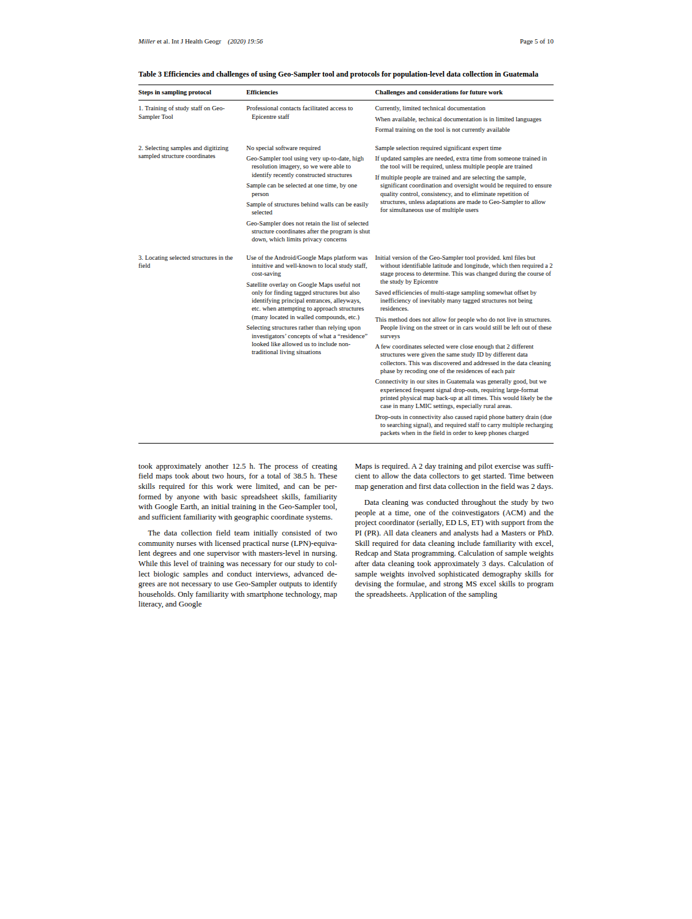Miller et al. Int J Health Geogr (2020) 19:56
Page 5 of 10
Table 3 Efficiencies and challenges of using Geo-Sampler tool and protocols for population-level data collection in Guatemala
| Steps in sampling protocol | Efficiencies | Challenges and considerations for future work |
| --- | --- | --- |
| 1. Training of study staff on Geo-Sampler Tool | Professional contacts facilitated access to Epicentre staff | Currently, limited technical documentation When available, technical documentation is in limited languages Formal training on the tool is not currently available |
| 2. Selecting samples and digitizing sampled structure coordinates | No special software required Geo-Sampler tool using very up-to-date, high resolution imagery, so we were able to identify recently constructed structures Sample can be selected at one time, by one person Sample of structures behind walls can be easily selected Geo-Sampler does not retain the list of selected structure coordinates after the program is shut down, which limits privacy concerns | Sample selection required significant expert time If updated samples are needed, extra time from someone trained in the tool will be required, unless multiple people are trained If multiple people are trained and are selecting the sample, significant coordination and oversight would be required to ensure quality control, consistency, and to eliminate repetition of structures, unless adaptations are made to Geo-Sampler to allow for simultaneous use of multiple users |
| 3. Locating selected structures in the field | Use of the Android/Google Maps platform was intuitive and well-known to local study staff, cost-saving Satellite overlay on Google Maps useful not only for finding tagged structures but also identifying principal entrances, alleyways, etc. when attempting to approach structures (many located in walled compounds, etc.) Selecting structures rather than relying upon investigators’ concepts of what a “residence” looked like allowed us to include non-traditional living situations | Initial version of the Geo-Sampler tool provided. kml files but without identifiable latitude and longitude, which then required a 2 stage process to determine. This was changed during the course of the study by Epicentre Saved efficiencies of multi-stage sampling somewhat offset by inefficiency of inevitably many tagged structures not being residences. This method does not allow for people who do not live in structures. People living on the street or in cars would still be left out of these surveys A few coordinates selected were close enough that 2 different structures were given the same study ID by different data collectors. This was discovered and addressed in the data cleaning phase by recoding one of the residences of each pair Connectivity in our sites in Guatemala was generally good, but we experienced frequent signal drop-outs, requiring large-format printed physical map back-up at all times. This would likely be the case in many LMIC settings, especially rural areas. Drop-outs in connectivity also caused rapid phone battery drain (due to searching signal), and required staff to carry multiple recharging packets when in the field in order to keep phones charged |
took approximately another 12.5 h. The process of creating field maps took about two hours, for a total of 38.5 h. These skills required for this work were limited, and can be performed by anyone with basic spreadsheet skills, familiarity with Google Earth, an initial training in the Geo-Sampler tool, and sufficient familiarity with geographic coordinate systems.
The data collection field team initially consisted of two community nurses with licensed practical nurse (LPN)-equivalent degrees and one supervisor with masters-level in nursing. While this level of training was necessary for our study to collect biologic samples and conduct interviews, advanced degrees are not necessary to use Geo-Sampler outputs to identify households. Only familiarity with smartphone technology, map literacy, and Google
Maps is required. A 2 day training and pilot exercise was sufficient to allow the data collectors to get started. Time between map generation and first data collection in the field was 2 days.
Data cleaning was conducted throughout the study by two people at a time, one of the coinvestigators (ACM) and the project coordinator (serially, ED LS, ET) with support from the PI (PR). All data cleaners and analysts had a Masters or PhD. Skill required for data cleaning include familiarity with excel, Redcap and Stata programming. Calculation of sample weights after data cleaning took approximately 3 days. Calculation of sample weights involved sophisticated demography skills for devising the formulae, and strong MS excel skills to program the spreadsheets. Application of the sampling